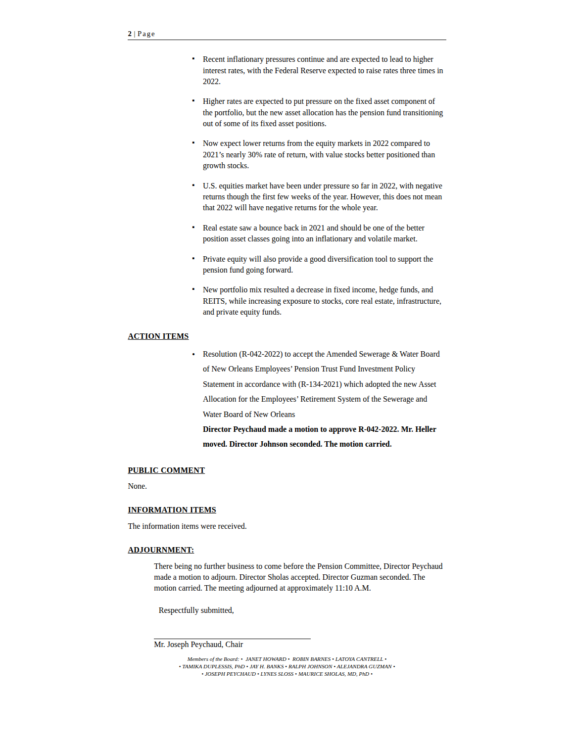2 | Page
Recent inflationary pressures continue and are expected to lead to higher interest rates, with the Federal Reserve expected to raise rates three times in 2022.
Higher rates are expected to put pressure on the fixed asset component of the portfolio, but the new asset allocation has the pension fund transitioning out of some of its fixed asset positions.
Now expect lower returns from the equity markets in 2022 compared to 2021’s nearly 30% rate of return, with value stocks better positioned than growth stocks.
U.S. equities market have been under pressure so far in 2022, with negative returns though the first few weeks of the year. However, this does not mean that 2022 will have negative returns for the whole year.
Real estate saw a bounce back in 2021 and should be one of the better position asset classes going into an inflationary and volatile market.
Private equity will also provide a good diversification tool to support the pension fund going forward.
New portfolio mix resulted a decrease in fixed income, hedge funds, and REITS, while increasing exposure to stocks, core real estate, infrastructure, and private equity funds.
ACTION ITEMS
Resolution (R-042-2022) to accept the Amended Sewerage & Water Board of New Orleans Employees’ Pension Trust Fund Investment Policy Statement in accordance with (R-134-2021) which adopted the new Asset Allocation for the Employees’ Retirement System of the Sewerage and Water Board of New Orleans
Director Peychaud made a motion to approve R-042-2022. Mr. Heller moved. Director Johnson seconded. The motion carried.
PUBLIC COMMENT
None.
INFORMATION ITEMS
The information items were received.
ADJOURNMENT:
There being no further business to come before the Pension Committee, Director Peychaud made a motion to adjourn. Director Sholas accepted. Director Guzman seconded. The motion carried. The meeting adjourned at approximately 11:10 A.M.
Respectfully submitted,
Mr. Joseph Peychaud, Chair
Members of the Board: • JANET HOWARD • ROBIN BARNES • LATOYA CANTRELL •
• TAMIKA DUPLESSIS, PhD • JAY H. BANKS • RALPH JOHNSON • ALEJANDRA GUZMAN •
• JOSEPH PEYCHAUD • LYNES SLOSS • MAURICE SHOLAS, MD, PhD •